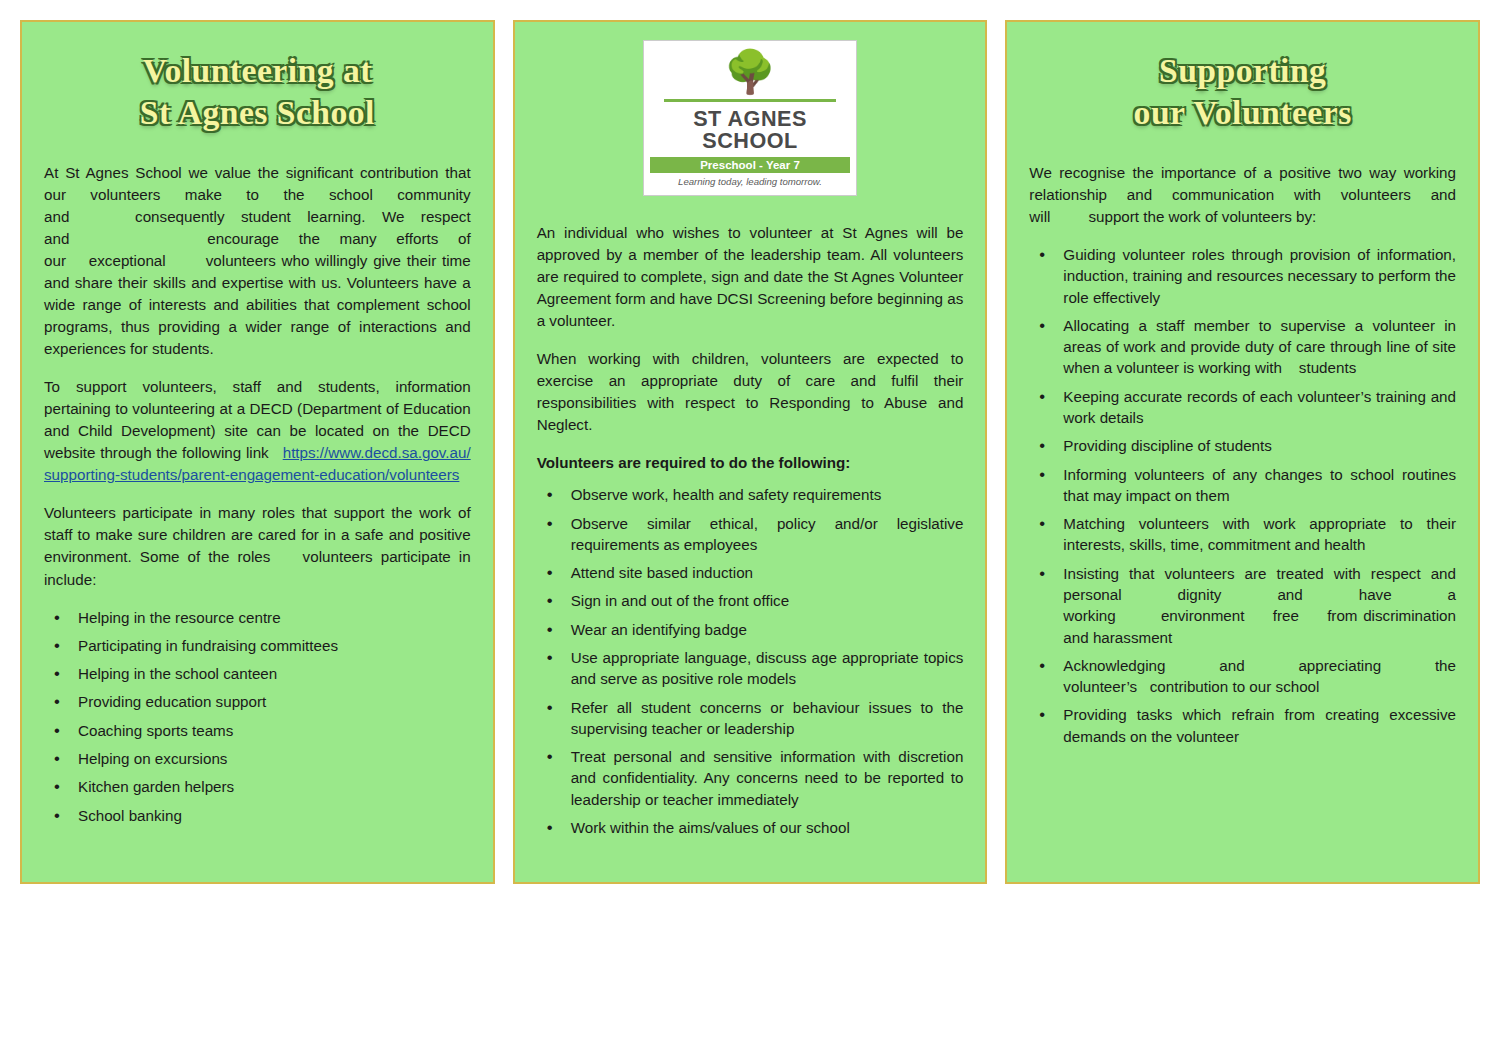Volunteering at
St Agnes School
At St Agnes School we value the significant contribution that our volunteers make to the school community and consequently student learning. We respect and encourage the many efforts of our exceptional volunteers who willingly give their time and share their skills and expertise with us. Volunteers have a wide range of interests and abilities that complement school programs, thus providing a wider range of interactions and experiences for students.
To support volunteers, staff and students, information pertaining to volunteering at a DECD (Department of Education and Child Development) site can be located on the DECD website through the following link https://www.decd.sa.gov.au/supporting-students/parent-engagement-education/volunteers
Volunteers participate in many roles that support the work of staff to make sure children are cared for in a safe and positive environment. Some of the roles volunteers participate in include:
Helping in the resource centre
Participating in fundraising committees
Helping in the school canteen
Providing education support
Coaching sports teams
Helping on excursions
Kitchen garden helpers
School banking
🌳
ST AGNES
SCHOOL
Preschool - Year 7
Learning today, leading tomorrow.
An individual who wishes to volunteer at St Agnes will be approved by a member of the leadership team. All volunteers are required to complete, sign and date the St Agnes Volunteer Agreement form and have DCSI Screening before beginning as a volunteer.
When working with children, volunteers are expected to exercise an appropriate duty of care and fulfil their responsibilities with respect to Responding to Abuse and Neglect.
Volunteers are required to do the following:
Observe work, health and safety requirements
Observe similar ethical, policy and/or legislative requirements as employees
Attend site based induction
Sign in and out of the front office
Wear an identifying badge
Use appropriate language, discuss age appropriate topics and serve as positive role models
Refer all student concerns or behaviour issues to the supervising teacher or leadership
Treat personal and sensitive information with discretion and confidentiality. Any concerns need to be reported to leadership or teacher immediately
Work within the aims/values of our school
Supporting
our Volunteers
We recognise the importance of a positive two way working relationship and communication with volunteers and will support the work of volunteers by:
Guiding volunteer roles through provision of information, induction, training and resources necessary to perform the role effectively
Allocating a staff member to supervise a volunteer in areas of work and provide duty of care through line of site when a volunteer is working with students
Keeping accurate records of each volunteer’s training and work details
Providing discipline of students
Informing volunteers of any changes to school routines that may impact on them
Matching volunteers with work appropriate to their interests, skills, time, commitment and health
Insisting that volunteers are treated with respect and personal dignity and have a working environment free from discrimination and harassment
Acknowledging and appreciating the volunteer’s contribution to our school
Providing tasks which refrain from creating excessive demands on the volunteer